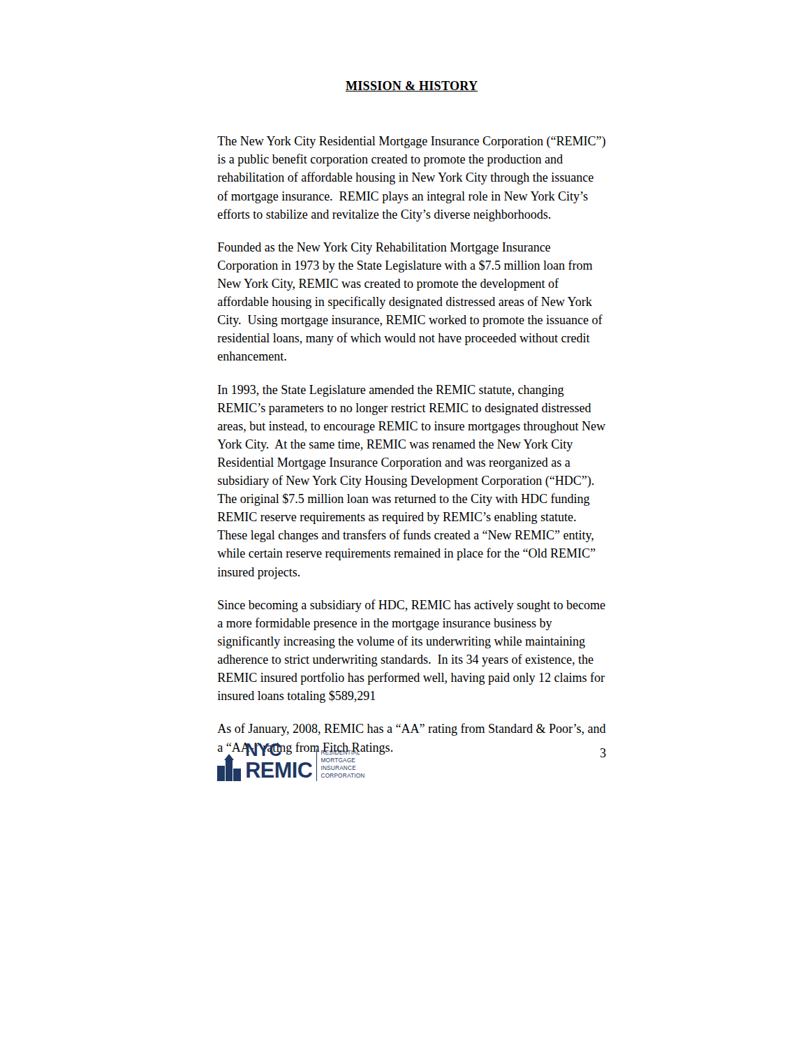MISSION & HISTORY
The New York City Residential Mortgage Insurance Corporation (“REMIC”) is a public benefit corporation created to promote the production and rehabilitation of affordable housing in New York City through the issuance of mortgage insurance. REMIC plays an integral role in New York City’s efforts to stabilize and revitalize the City’s diverse neighborhoods.
Founded as the New York City Rehabilitation Mortgage Insurance Corporation in 1973 by the State Legislature with a $7.5 million loan from New York City, REMIC was created to promote the development of affordable housing in specifically designated distressed areas of New York City. Using mortgage insurance, REMIC worked to promote the issuance of residential loans, many of which would not have proceeded without credit enhancement.
In 1993, the State Legislature amended the REMIC statute, changing REMIC’s parameters to no longer restrict REMIC to designated distressed areas, but instead, to encourage REMIC to insure mortgages throughout New York City. At the same time, REMIC was renamed the New York City Residential Mortgage Insurance Corporation and was reorganized as a subsidiary of New York City Housing Development Corporation (“HDC”). The original $7.5 million loan was returned to the City with HDC funding REMIC reserve requirements as required by REMIC’s enabling statute. These legal changes and transfers of funds created a “New REMIC” entity, while certain reserve requirements remained in place for the “Old REMIC” insured projects.
Since becoming a subsidiary of HDC, REMIC has actively sought to become a more formidable presence in the mortgage insurance business by significantly increasing the volume of its underwriting while maintaining adherence to strict underwriting standards. In its 34 years of existence, the REMIC insured portfolio has performed well, having paid only 12 claims for insured loans totaling $589,291
As of January, 2008, REMIC has a “AA” rating from Standard & Poor’s, and a “AA-” rating from Fitch Ratings.
NYC
REMIC
RESIDENTIAL
MORTGAGE
INSURANCE
CORPORATION
3